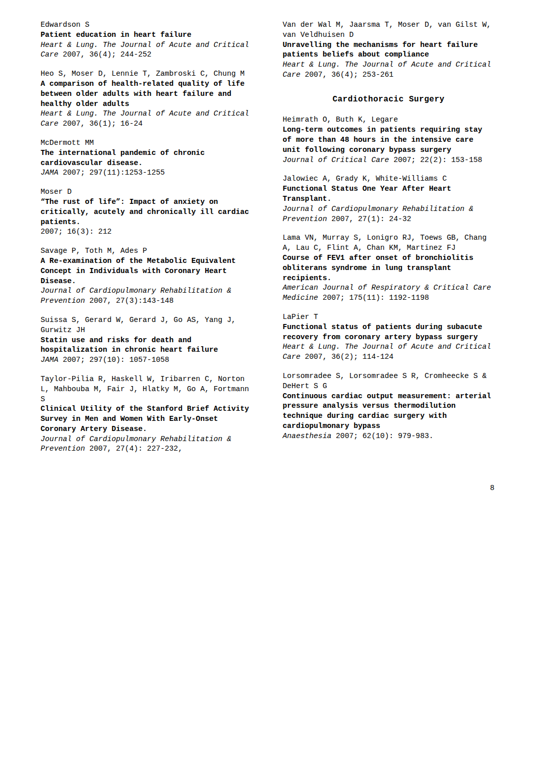Edwardson S Patient education in heart failure Heart & Lung. The Journal of Acute and Critical Care 2007, 36(4); 244-252
Heo S, Moser D, Lennie T, Zambroski C, Chung M A comparison of health-related quality of life between older adults with heart failure and healthy older adults Heart & Lung. The Journal of Acute and Critical Care 2007, 36(1); 16-24
McDermott MM The international pandemic of chronic cardiovascular disease. JAMA 2007; 297(11):1253-1255
Moser D “The rust of life”: Impact of anxiety on critically, acutely and chronically ill cardiac patients. 2007; 16(3): 212
Savage P, Toth M, Ades P A Re-examination of the Metabolic Equivalent Concept in Individuals with Coronary Heart Disease. Journal of Cardiopulmonary Rehabilitation & Prevention 2007, 27(3):143-148
Suissa S, Gerard W, Gerard J, Go AS, Yang J, Gurwitz JH Statin use and risks for death and hospitalization in chronic heart failure JAMA 2007; 297(10): 1057-1058
Taylor-Pilia R, Haskell W, Iribarren C, Norton L, Mahbouba M, Fair J, Hlatky M, Go A, Fortmann S Clinical Utility of the Stanford Brief Activity Survey in Men and Women With Early-Onset Coronary Artery Disease. Journal of Cardiopulmonary Rehabilitation & Prevention 2007, 27(4): 227-232,
Van der Wal M, Jaarsma T, Moser D, van Gilst W, van Veldhuisen D Unravelling the mechanisms for heart failure patients beliefs about compliance Heart & Lung. The Journal of Acute and Critical Care 2007, 36(4); 253-261
Cardiothoracic Surgery
Heimrath O, Buth K, Legare Long-term outcomes in patients requiring stay of more than 48 hours in the intensive care unit following coronary bypass surgery Journal of Critical Care 2007; 22(2): 153-158
Jalowiec A, Grady K, White-Williams C Functional Status One Year After Heart Transplant. Journal of Cardiopulmonary Rehabilitation & Prevention 2007, 27(1): 24-32
Lama VN, Murray S, Lonigro RJ, Toews GB, Chang A, Lau C, Flint A, Chan KM, Martinez FJ Course of FEV1 after onset of bronchiolitis obliterans syndrome in lung transplant recipients. American Journal of Respiratory & Critical Care Medicine 2007; 175(11): 1192-1198
LaPier T Functional status of patients during subacute recovery from coronary artery bypass surgery Heart & Lung. The Journal of Acute and Critical Care 2007, 36(2); 114-124
Lorsomradee S, Lorsomradee S R, Cromheecke S & DeHert S G Continuous cardiac output measurement: arterial pressure analysis versus thermodilution technique during cardiac surgery with cardiopulmonary bypass Anaesthesia 2007; 62(10): 979-983.
8